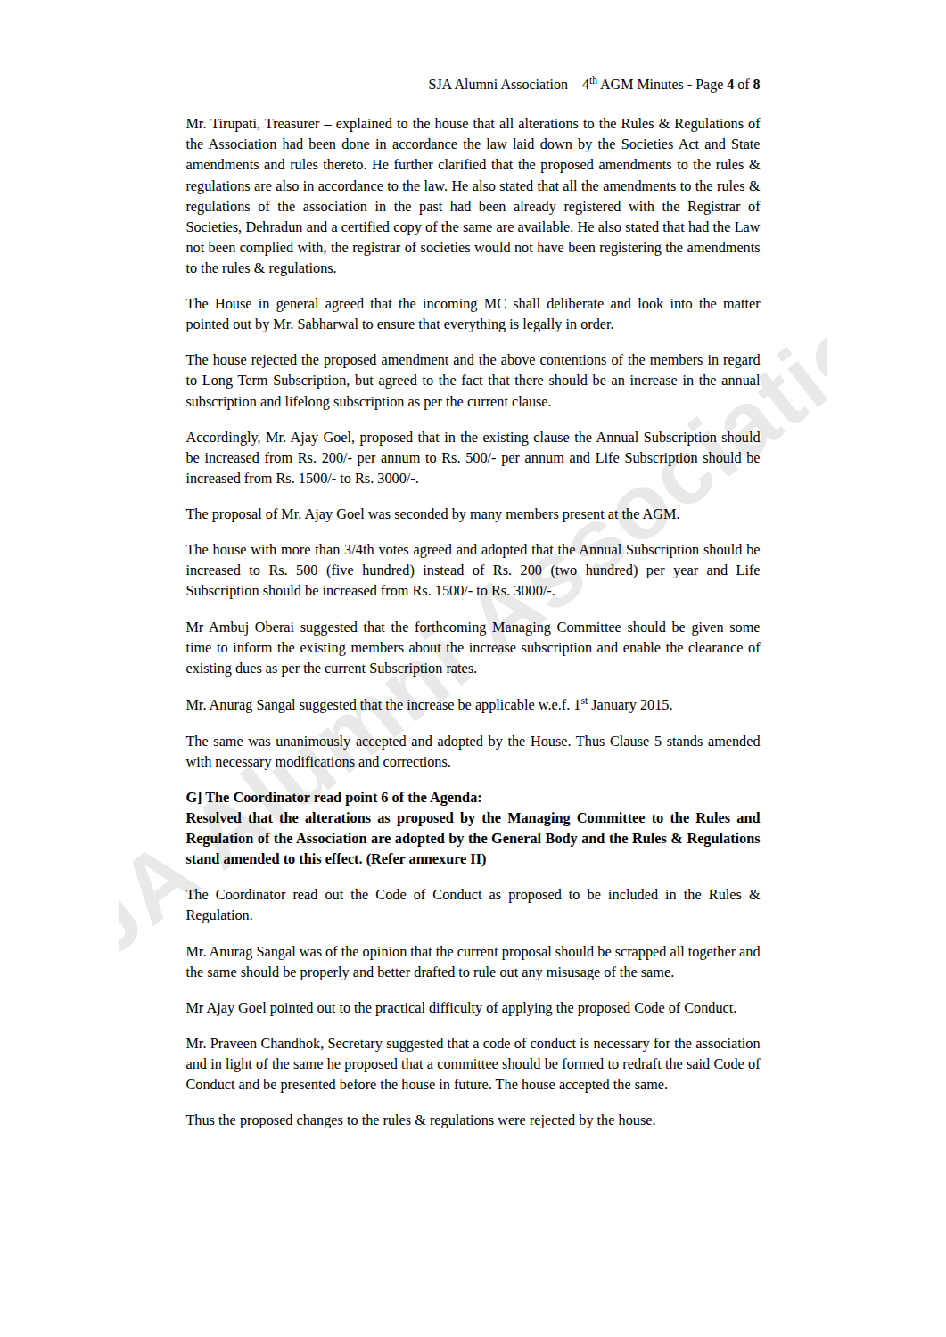SJA Alumni Association
SJA Alumni Association – 4th AGM Minutes - Page 4 of 8
Mr. Tirupati, Treasurer – explained to the house that all alterations to the Rules & Regulations of the Association had been done in accordance the law laid down by the Societies Act and State amendments and rules thereto. He further clarified that the proposed amendments to the rules & regulations are also in accordance to the law. He also stated that all the amendments to the rules & regulations of the association in the past had been already registered with the Registrar of Societies, Dehradun and a certified copy of the same are available. He also stated that had the Law not been complied with, the registrar of societies would not have been registering the amendments to the rules & regulations.
The House in general agreed that the incoming MC shall deliberate and look into the matter pointed out by Mr. Sabharwal to ensure that everything is legally in order.
The house rejected the proposed amendment and the above contentions of the members in regard to Long Term Subscription, but agreed to the fact that there should be an increase in the annual subscription and lifelong subscription as per the current clause.
Accordingly, Mr. Ajay Goel, proposed that in the existing clause the Annual Subscription should be increased from Rs. 200/- per annum to Rs. 500/- per annum and Life Subscription should be increased from Rs. 1500/- to Rs. 3000/-.
The proposal of Mr. Ajay Goel was seconded by many members present at the AGM.
The house with more than 3/4th votes agreed and adopted that the Annual Subscription should be increased to Rs. 500 (five hundred) instead of Rs. 200 (two hundred) per year and Life Subscription should be increased from Rs. 1500/- to Rs. 3000/-.
Mr Ambuj Oberai suggested that the forthcoming Managing Committee should be given some time to inform the existing members about the increase subscription and enable the clearance of existing dues as per the current Subscription rates.
Mr. Anurag Sangal suggested that the increase be applicable w.e.f. 1st January 2015.
The same was unanimously accepted and adopted by the House. Thus Clause 5 stands amended with necessary modifications and corrections.
G] The Coordinator read point 6 of the Agenda:
Resolved that the alterations as proposed by the Managing Committee to the Rules and Regulation of the Association are adopted by the General Body and the Rules & Regulations stand amended to this effect. (Refer annexure II)
The Coordinator read out the Code of Conduct as proposed to be included in the Rules & Regulation.
Mr. Anurag Sangal was of the opinion that the current proposal should be scrapped all together and the same should be properly and better drafted to rule out any misusage of the same.
Mr Ajay Goel pointed out to the practical difficulty of applying the proposed Code of Conduct.
Mr. Praveen Chandhok, Secretary suggested that a code of conduct is necessary for the association and in light of the same he proposed that a committee should be formed to redraft the said Code of Conduct and be presented before the house in future. The house accepted the same.
Thus the proposed changes to the rules & regulations were rejected by the house.